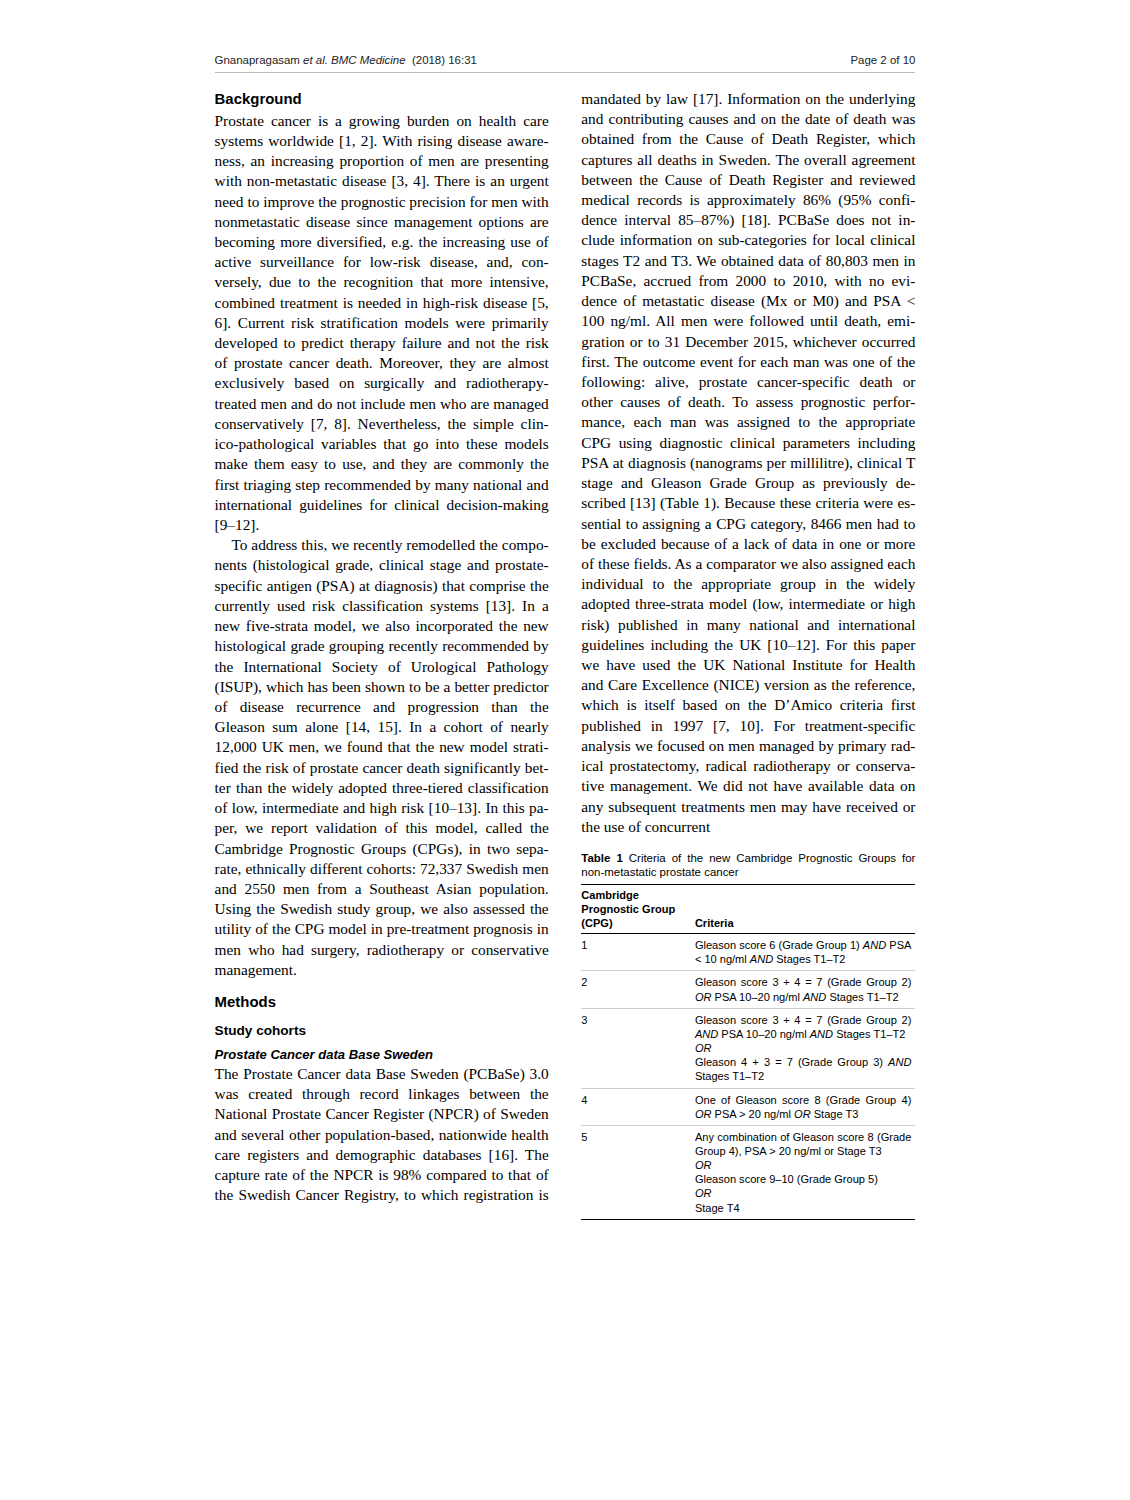Gnanapragasam et al. BMC Medicine (2018) 16:31
Page 2 of 10
Background
Prostate cancer is a growing burden on health care systems worldwide [1, 2]. With rising disease awareness, an increasing proportion of men are presenting with non-metastatic disease [3, 4]. There is an urgent need to improve the prognostic precision for men with nonmetastatic disease since management options are becoming more diversified, e.g. the increasing use of active surveillance for low-risk disease, and, conversely, due to the recognition that more intensive, combined treatment is needed in high-risk disease [5, 6]. Current risk stratification models were primarily developed to predict therapy failure and not the risk of prostate cancer death. Moreover, they are almost exclusively based on surgically and radiotherapy-treated men and do not include men who are managed conservatively [7, 8]. Nevertheless, the simple clinico-pathological variables that go into these models make them easy to use, and they are commonly the first triaging step recommended by many national and international guidelines for clinical decision-making [9–12].
To address this, we recently remodelled the components (histological grade, clinical stage and prostate-specific antigen (PSA) at diagnosis) that comprise the currently used risk classification systems [13]. In a new five-strata model, we also incorporated the new histological grade grouping recently recommended by the International Society of Urological Pathology (ISUP), which has been shown to be a better predictor of disease recurrence and progression than the Gleason sum alone [14, 15]. In a cohort of nearly 12,000 UK men, we found that the new model stratified the risk of prostate cancer death significantly better than the widely adopted three-tiered classification of low, intermediate and high risk [10–13]. In this paper, we report validation of this model, called the Cambridge Prognostic Groups (CPGs), in two separate, ethnically different cohorts: 72,337 Swedish men and 2550 men from a Southeast Asian population. Using the Swedish study group, we also assessed the utility of the CPG model in pre-treatment prognosis in men who had surgery, radiotherapy or conservative management.
Methods
Study cohorts
Prostate Cancer data Base Sweden
The Prostate Cancer data Base Sweden (PCBaSe) 3.0 was created through record linkages between the National Prostate Cancer Register (NPCR) of Sweden and several other population-based, nationwide health care registers and demographic databases [16]. The capture rate of the NPCR is 98% compared to that of the Swedish Cancer Registry, to which registration is mandated by law [17]. Information on the underlying and contributing causes and on the date of death was obtained from the Cause of Death Register, which captures all deaths in Sweden. The overall agreement between the Cause of Death Register and reviewed medical records is approximately 86% (95% confidence interval 85–87%) [18]. PCBaSe does not include information on sub-categories for local clinical stages T2 and T3. We obtained data of 80,803 men in PCBaSe, accrued from 2000 to 2010, with no evidence of metastatic disease (Mx or M0) and PSA < 100 ng/ml. All men were followed until death, emigration or to 31 December 2015, whichever occurred first. The outcome event for each man was one of the following: alive, prostate cancer-specific death or other causes of death. To assess prognostic performance, each man was assigned to the appropriate CPG using diagnostic clinical parameters including PSA at diagnosis (nanograms per millilitre), clinical T stage and Gleason Grade Group as previously described [13] (Table 1). Because these criteria were essential to assigning a CPG category, 8466 men had to be excluded because of a lack of data in one or more of these fields. As a comparator we also assigned each individual to the appropriate group in the widely adopted three-strata model (low, intermediate or high risk) published in many national and international guidelines including the UK [10–12]. For this paper we have used the UK National Institute for Health and Care Excellence (NICE) version as the reference, which is itself based on the D’Amico criteria first published in 1997 [7, 10]. For treatment-specific analysis we focused on men managed by primary radical prostatectomy, radical radiotherapy or conservative management. We did not have available data on any subsequent treatments men may have received or the use of concurrent
Table 1 Criteria of the new Cambridge Prognostic Groups for non-metastatic prostate cancer
| Cambridge Prognostic Group (CPG) | Criteria |
| --- | --- |
| 1 | Gleason score 6 (Grade Group 1) AND PSA < 10 ng/ml AND Stages T1–T2 |
| 2 | Gleason score 3 + 4 = 7 (Grade Group 2) OR PSA 10–20 ng/ml AND Stages T1–T2 |
| 3 | Gleason score 3 + 4 = 7 (Grade Group 2) AND PSA 10–20 ng/ml AND Stages T1–T2 OR Gleason 4 + 3 = 7 (Grade Group 3) AND Stages T1–T2 |
| 4 | One of Gleason score 8 (Grade Group 4) OR PSA > 20 ng/ml OR Stage T3 |
| 5 | Any combination of Gleason score 8 (Grade Group 4), PSA > 20 ng/ml or Stage T3 OR Gleason score 9–10 (Grade Group 5) OR Stage T4 |